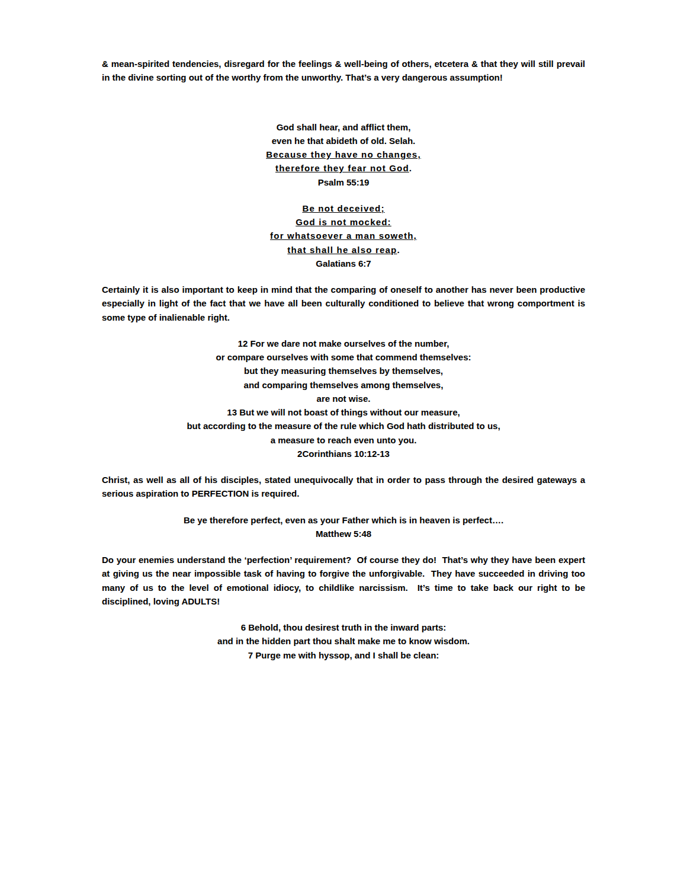& mean-spirited tendencies, disregard for the feelings & well-being of others, etcetera & that they will still prevail in the divine sorting out of the worthy from the unworthy. That’s a very dangerous assumption!
God shall hear, and afflict them,
even he that abideth of old. Selah.
Because they have no changes,
therefore they fear not God.
Psalm 55:19
Be not deceived;
God is not mocked:
for whatsoever a man soweth,
that shall he also reap.
Galatians 6:7
Certainly it is also important to keep in mind that the comparing of oneself to another has never been productive especially in light of the fact that we have all been culturally conditioned to believe that wrong comportment is some type of inalienable right.
12 For we dare not make ourselves of the number,
or compare ourselves with some that commend themselves:
but they measuring themselves by themselves,
and comparing themselves among themselves,
are not wise.
13 But we will not boast of things without our measure,
but according to the measure of the rule which God hath distributed to us,
a measure to reach even unto you.
2Corinthians 10:12-13
Christ, as well as all of his disciples, stated unequivocally that in order to pass through the desired gateways a serious aspiration to PERFECTION is required.
Be ye therefore perfect, even as your Father which is in heaven is perfect….
Matthew 5:48
Do your enemies understand the ‘perfection’ requirement? Of course they do! That’s why they have been expert at giving us the near impossible task of having to forgive the unforgivable. They have succeeded in driving too many of us to the level of emotional idiocy, to childlike narcissism. It’s time to take back our right to be disciplined, loving ADULTS!
6 Behold, thou desirest truth in the inward parts:
and in the hidden part thou shalt make me to know wisdom.
7 Purge me with hyssop, and I shall be clean: